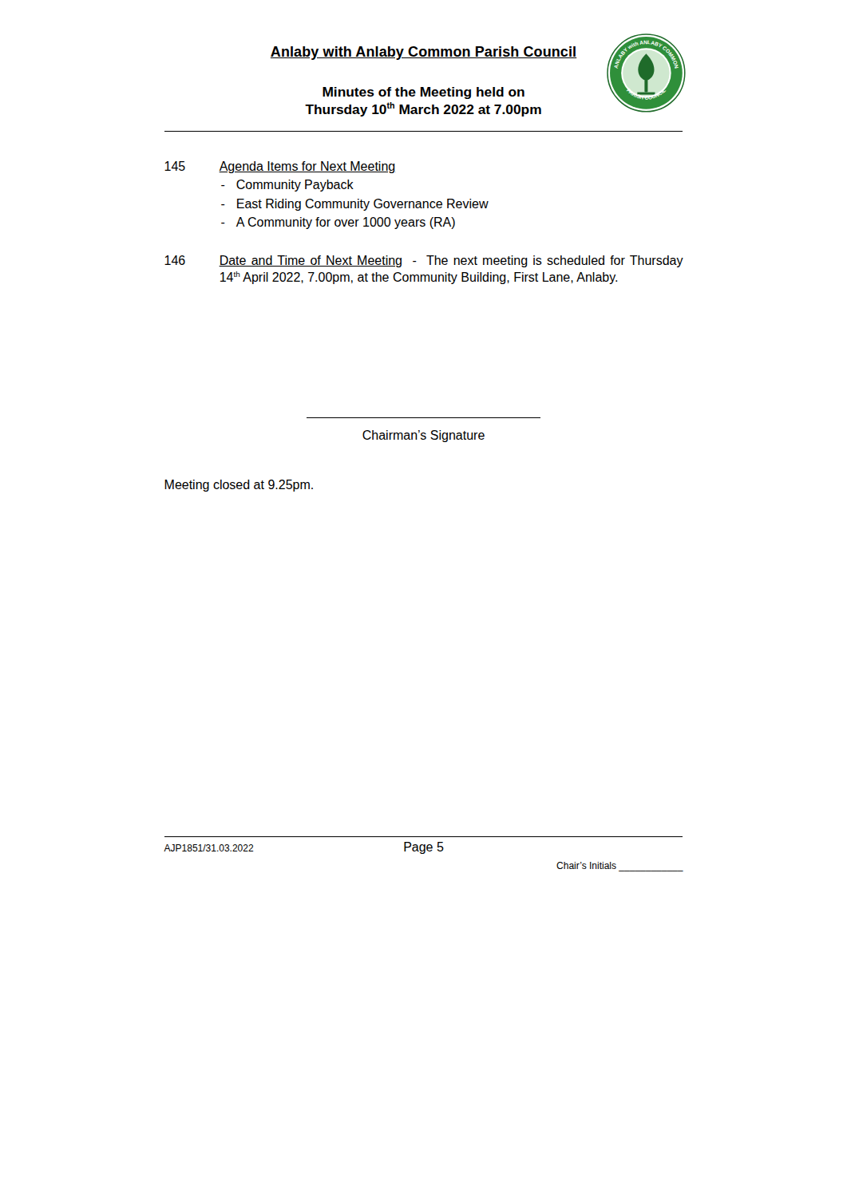ANLABY with ANLABY COMMON PARISH COUNCIL
Anlaby with Anlaby Common Parish Council
Minutes of the Meeting held on
Thursday 10th March 2022 at 7.00pm
145
Agenda Items for Next Meeting
Community Payback
East Riding Community Governance Review
A Community for over 1000 years (RA)
146
Date and Time of Next Meeting - The next meeting is scheduled for Thursday 14th April 2022, 7.00pm, at the Community Building, First Lane, Anlaby.
Chairman’s Signature
Meeting closed at 9.25pm.
AJP1851/31.03.2022
Page 5
Chair’s Initials ____________